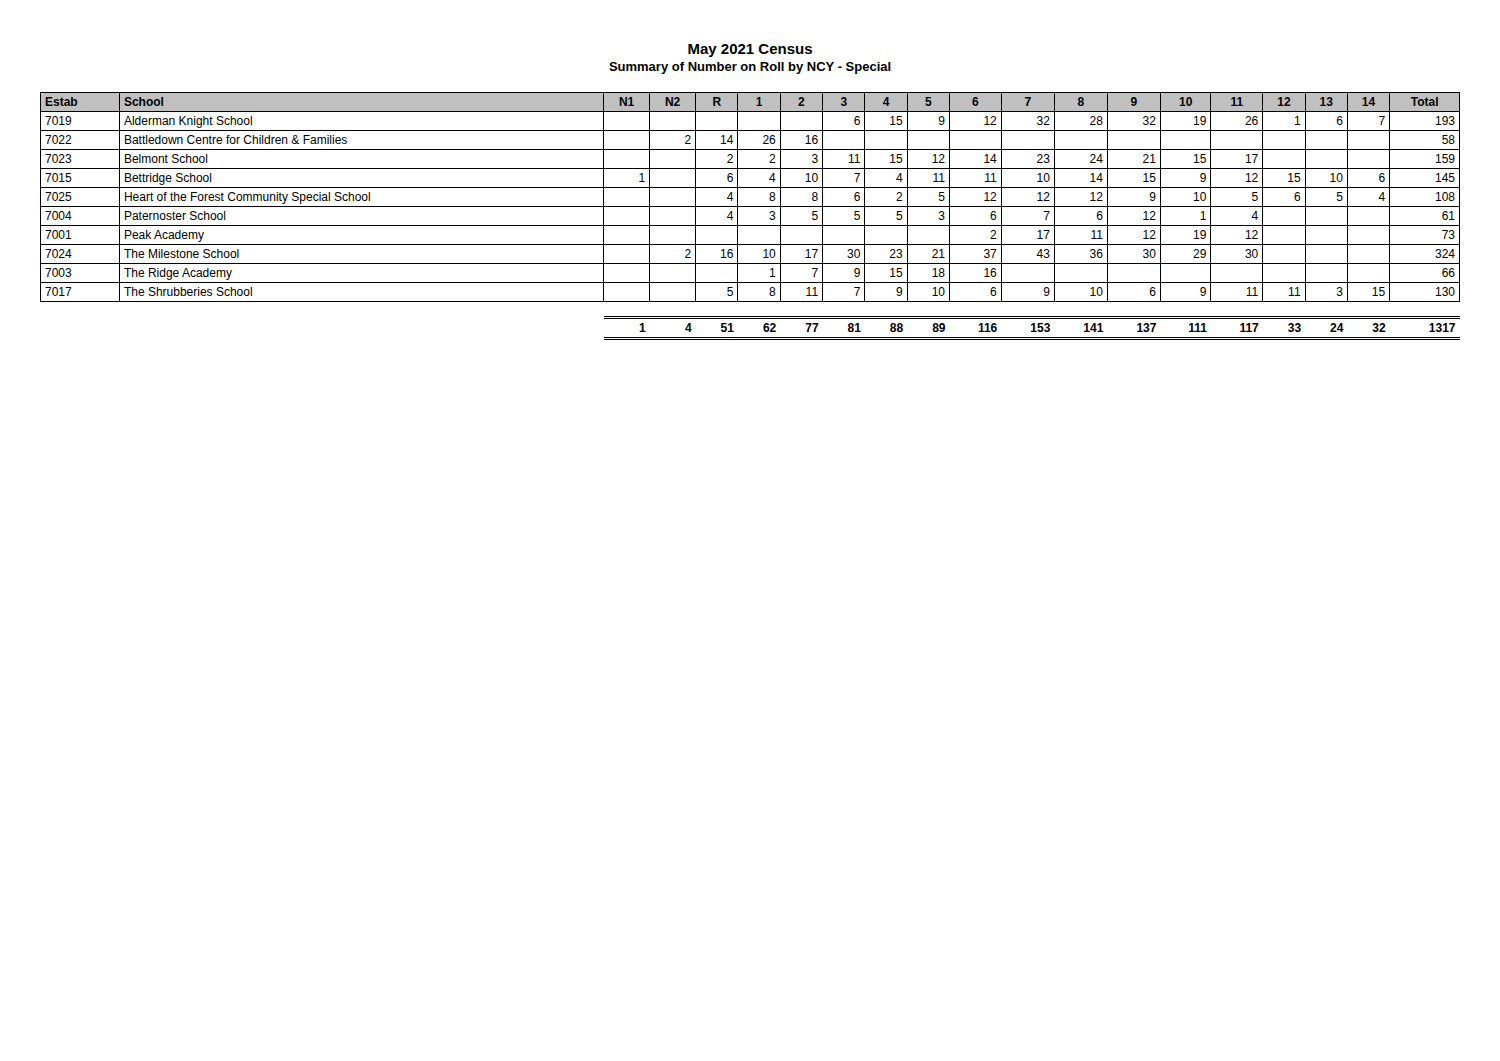May 2021 Census
Summary of Number on Roll by NCY - Special
| Estab | School | N1 | N2 | R | 1 | 2 | 3 | 4 | 5 | 6 | 7 | 8 | 9 | 10 | 11 | 12 | 13 | 14 | Total |
| --- | --- | --- | --- | --- | --- | --- | --- | --- | --- | --- | --- | --- | --- | --- | --- | --- | --- | --- | --- |
| 7019 | Alderman Knight School | | | | | | 6 | 15 | 9 | 12 | 32 | 28 | 32 | 19 | 26 | 1 | 6 | 7 | 193 |
| 7022 | Battledown Centre for Children & Families | | 2 | 14 | 26 | 16 | | | | | | | | | | | | | 58 |
| 7023 | Belmont School | | | 2 | 2 | 3 | 11 | 15 | 12 | 14 | 23 | 24 | 21 | 15 | 17 | | | | 159 |
| 7015 | Bettridge School | 1 | | 6 | 4 | 10 | 7 | 4 | 11 | 11 | 10 | 14 | 15 | 9 | 12 | 15 | 10 | 6 | 145 |
| 7025 | Heart of the Forest Community Special School | | | 4 | 8 | 8 | 6 | 2 | 5 | 12 | 12 | 12 | 9 | 10 | 5 | 6 | 5 | 4 | 108 |
| 7004 | Paternoster School | | | 4 | 3 | 5 | 5 | 5 | 3 | 6 | 7 | 6 | 12 | 1 | 4 | | | | 61 |
| 7001 | Peak Academy | | | | | | | | | 2 | 17 | 11 | 12 | 19 | 12 | | | | 73 |
| 7024 | The Milestone School | | 2 | 16 | 10 | 17 | 30 | 23 | 21 | 37 | 43 | 36 | 30 | 29 | 30 | | | | 324 |
| 7003 | The Ridge Academy | | | | 1 | 7 | 9 | 15 | 18 | 16 | | | | | | | | | 66 |
| 7017 | The Shrubberies School | | | 5 | 8 | 11 | 7 | 9 | 10 | 6 | 9 | 10 | 6 | 9 | 11 | 11 | 3 | 15 | 130 |
| | | 1 | 4 | 51 | 62 | 77 | 81 | 88 | 89 | 116 | 153 | 141 | 137 | 111 | 117 | 33 | 24 | 32 | 1317 |